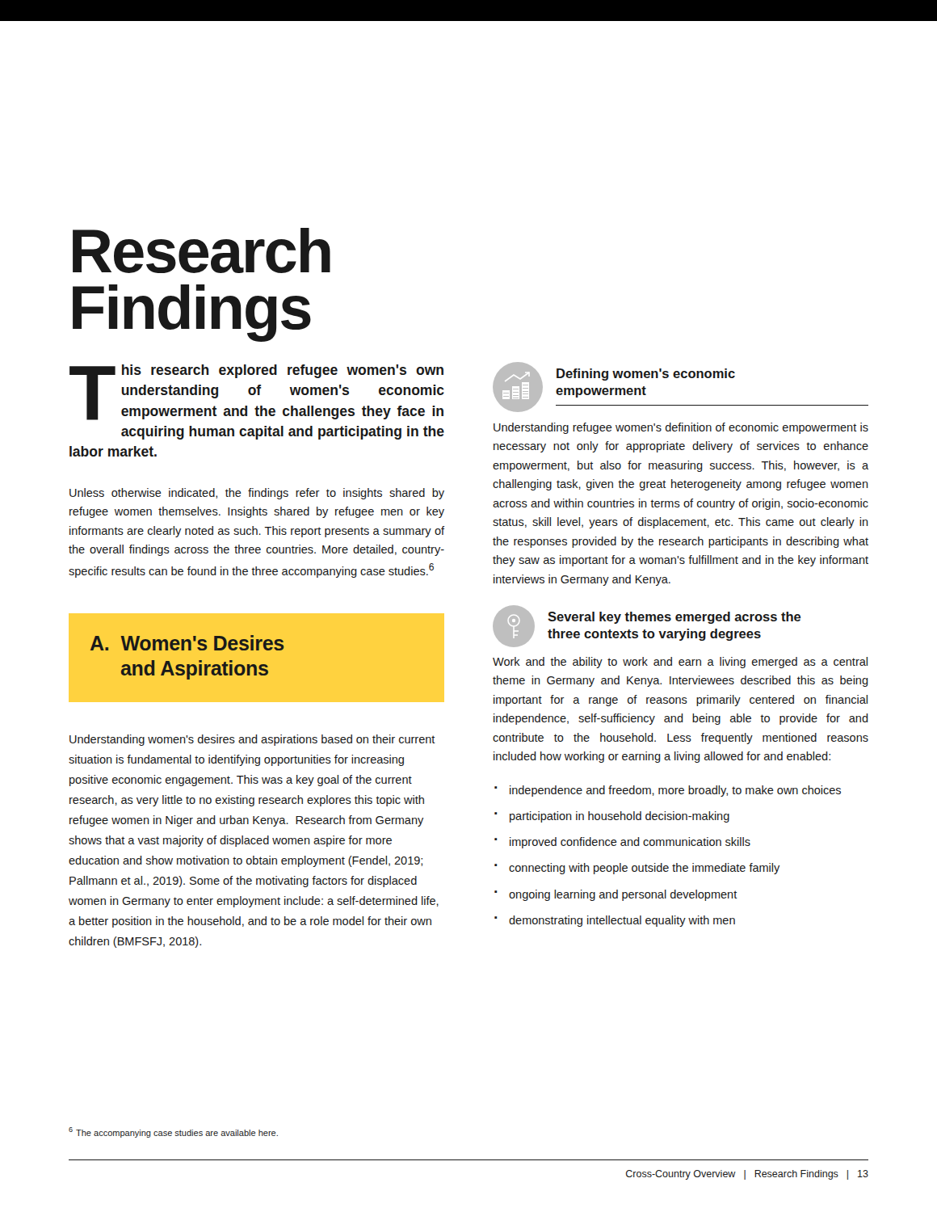Research
Findings
This research explored refugee women's own understanding of women's economic empowerment and the challenges they face in acquiring human capital and participating in the labor market.
Unless otherwise indicated, the findings refer to insights shared by refugee women themselves. Insights shared by refugee men or key informants are clearly noted as such. This report presents a summary of the overall findings across the three countries. More detailed, country-specific results can be found in the three accompanying case studies.6
A. Women's Desiresand Aspirations
Understanding women's desires and aspirations based on their current situation is fundamental to identifying opportunities for increasing positive economic engagement. This was a key goal of the current research, as very little to no existing research explores this topic with refugee women in Niger and urban Kenya. Research from Germany shows that a vast majority of displaced women aspire for more education and show motivation to obtain employment (Fendel, 2019; Pallmann et al., 2019). Some of the motivating factors for displaced women in Germany to enter employment include: a self-determined life, a better position in the household, and to be a role model for their own children (BMFSFJ, 2018).
Defining women's economic
empowerment
Understanding refugee women's definition of economic empowerment is necessary not only for appropriate delivery of services to enhance empowerment, but also for measuring success. This, however, is a challenging task, given the great heterogeneity among refugee women across and within countries in terms of country of origin, socio-economic status, skill level, years of displacement, etc. This came out clearly in the responses provided by the research participants in describing what they saw as important for a woman's fulfillment and in the key informant interviews in Germany and Kenya.
Several key themes emerged across the
three contexts to varying degrees
Work and the ability to work and earn a living emerged as a central theme in Germany and Kenya. Interviewees described this as being important for a range of reasons primarily centered on financial independence, self-sufficiency and being able to provide for and contribute to the household. Less frequently mentioned reasons included how working or earning a living allowed for and enabled:
independence and freedom, more broadly, to make own choices
participation in household decision-making
improved confidence and communication skills
connecting with people outside the immediate family
ongoing learning and personal development
demonstrating intellectual equality with men
6The accompanying case studies are available here.
Cross-Country Overview|Research Findings|13